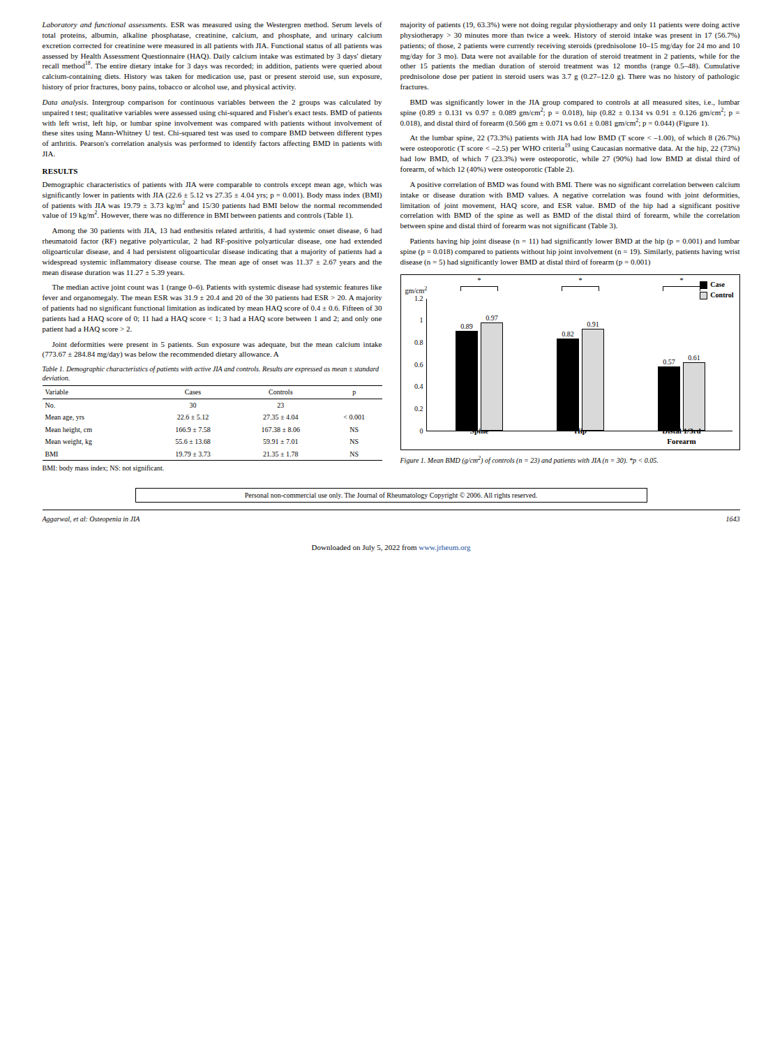Laboratory and functional assessments. ESR was measured using the Westergren method. Serum levels of total proteins, albumin, alkaline phosphatase, creatinine, calcium, and phosphate, and urinary calcium excretion corrected for creatinine were measured in all patients with JIA. Functional status of all patients was assessed by Health Assessment Questionnaire (HAQ). Daily calcium intake was estimated by 3 days' dietary recall method18. The entire dietary intake for 3 days was recorded; in addition, patients were queried about calcium-containing diets. History was taken for medication use, past or present steroid use, sun exposure, history of prior fractures, bony pains, tobacco or alcohol use, and physical activity.
Data analysis. Intergroup comparison for continuous variables between the 2 groups was calculated by unpaired t test; qualitative variables were assessed using chi-squared and Fisher's exact tests. BMD of patients with left wrist, left hip, or lumbar spine involvement was compared with patients without involvement of these sites using Mann-Whitney U test. Chi-squared test was used to compare BMD between different types of arthritis. Pearson's correlation analysis was performed to identify factors affecting BMD in patients with JIA.
RESULTS
Demographic characteristics of patients with JIA were comparable to controls except mean age, which was significantly lower in patients with JIA (22.6 ± 5.12 vs 27.35 ± 4.04 yrs; p = 0.001). Body mass index (BMI) of patients with JIA was 19.79 ± 3.73 kg/m2 and 15/30 patients had BMI below the normal recommended value of 19 kg/m2. However, there was no difference in BMI between patients and controls (Table 1).
Among the 30 patients with JIA, 13 had enthesitis related arthritis, 4 had systemic onset disease, 6 had rheumatoid factor (RF) negative polyarticular, 2 had RF-positive polyarticular disease, one had extended oligoarticular disease, and 4 had persistent oligoarticular disease indicating that a majority of patients had a widespread systemic inflammatory disease course. The mean age of onset was 11.37 ± 2.67 years and the mean disease duration was 11.27 ± 5.39 years.
The median active joint count was 1 (range 0–6). Patients with systemic disease had systemic features like fever and organomegaly. The mean ESR was 31.9 ± 20.4 and 20 of the 30 patients had ESR > 20. A majority of patients had no significant functional limitation as indicated by mean HAQ score of 0.4 ± 0.6. Fifteen of 30 patients had a HAQ score of 0; 11 had a HAQ score < 1; 3 had a HAQ score between 1 and 2; and only one patient had a HAQ score > 2.
Joint deformities were present in 5 patients. Sun exposure was adequate, but the mean calcium intake (773.67 ± 284.84 mg/day) was below the recommended dietary allowance. A
Table 1. Demographic characteristics of patients with active JIA and controls. Results are expressed as mean ± standard deviation.
| Variable | Cases | Controls | p |
| --- | --- | --- | --- |
| No. | 30 | 23 | |
| Mean age, yrs | 22.6 ± 5.12 | 27.35 ± 4.04 | < 0.001 |
| Mean height, cm | 166.9 ± 7.58 | 167.38 ± 8.06 | NS |
| Mean weight, kg | 55.6 ± 13.68 | 59.91 ± 7.01 | NS |
| BMI | 19.79 ± 3.73 | 21.35 ± 1.78 | NS |
BMI: body mass index; NS: not significant.
majority of patients (19, 63.3%) were not doing regular physiotherapy and only 11 patients were doing active physiotherapy > 30 minutes more than twice a week. History of steroid intake was present in 17 (56.7%) patients; of those, 2 patients were currently receiving steroids (prednisolone 10–15 mg/day for 24 mo and 10 mg/day for 3 mo). Data were not available for the duration of steroid treatment in 2 patients, while for the other 15 patients the median duration of steroid treatment was 12 months (range 0.5–48). Cumulative prednisolone dose per patient in steroid users was 3.7 g (0.27–12.0 g). There was no history of pathologic fractures.
BMD was significantly lower in the JIA group compared to controls at all measured sites, i.e., lumbar spine (0.89 ± 0.131 vs 0.97 ± 0.089 gm/cm2; p = 0.018), hip (0.82 ± 0.134 vs 0.91 ± 0.126 gm/cm2; p = 0.018), and distal third of forearm (0.566 gm ± 0.071 vs 0.61 ± 0.081 gm/cm2; p = 0.044) (Figure 1).
At the lumbar spine, 22 (73.3%) patients with JIA had low BMD (T score < –1.00), of which 8 (26.7%) were osteoporotic (T score < –2.5) per WHO criteria19 using Caucasian normative data. At the hip, 22 (73%) had low BMD, of which 7 (23.3%) were osteoporotic, while 27 (90%) had low BMD at distal third of forearm, of which 12 (40%) were osteoporotic (Table 2).
A positive correlation of BMD was found with BMI. There was no significant correlation between calcium intake or disease duration with BMD values. A negative correlation was found with joint deformities, limitation of joint movement, HAQ score, and ESR value. BMD of the hip had a significant positive correlation with BMD of the spine as well as BMD of the distal third of forearm, while the correlation between spine and distal third of forearm was not significant (Table 3).
Patients having hip joint disease (n = 11) had significantly lower BMD at the hip (p = 0.001) and lumbar spine (p = 0.018) compared to patients without hip joint involvement (n = 19). Similarly, patients having wrist disease (n = 5) had significantly lower BMD at distal third of forearm (p = 0.001)
Case
Control
gm/cm2
1.2 1 0.8 0.6 0.4 0.2 0
*
0.89
0.97
*
0.82
0.91
*
0.57
0.61
Spine Hip Distal 1/3rd
Forearm
Figure 1. Mean BMD (g/cm2) of controls (n = 23) and patients with JIA (n = 30). *p < 0.05.
Personal non-commercial use only. The Journal of Rheumatology Copyright © 2006. All rights reserved.
Aggarwal, et al: Osteopenia in JIA
1643
Downloaded on July 5, 2022 from www.jrheum.org